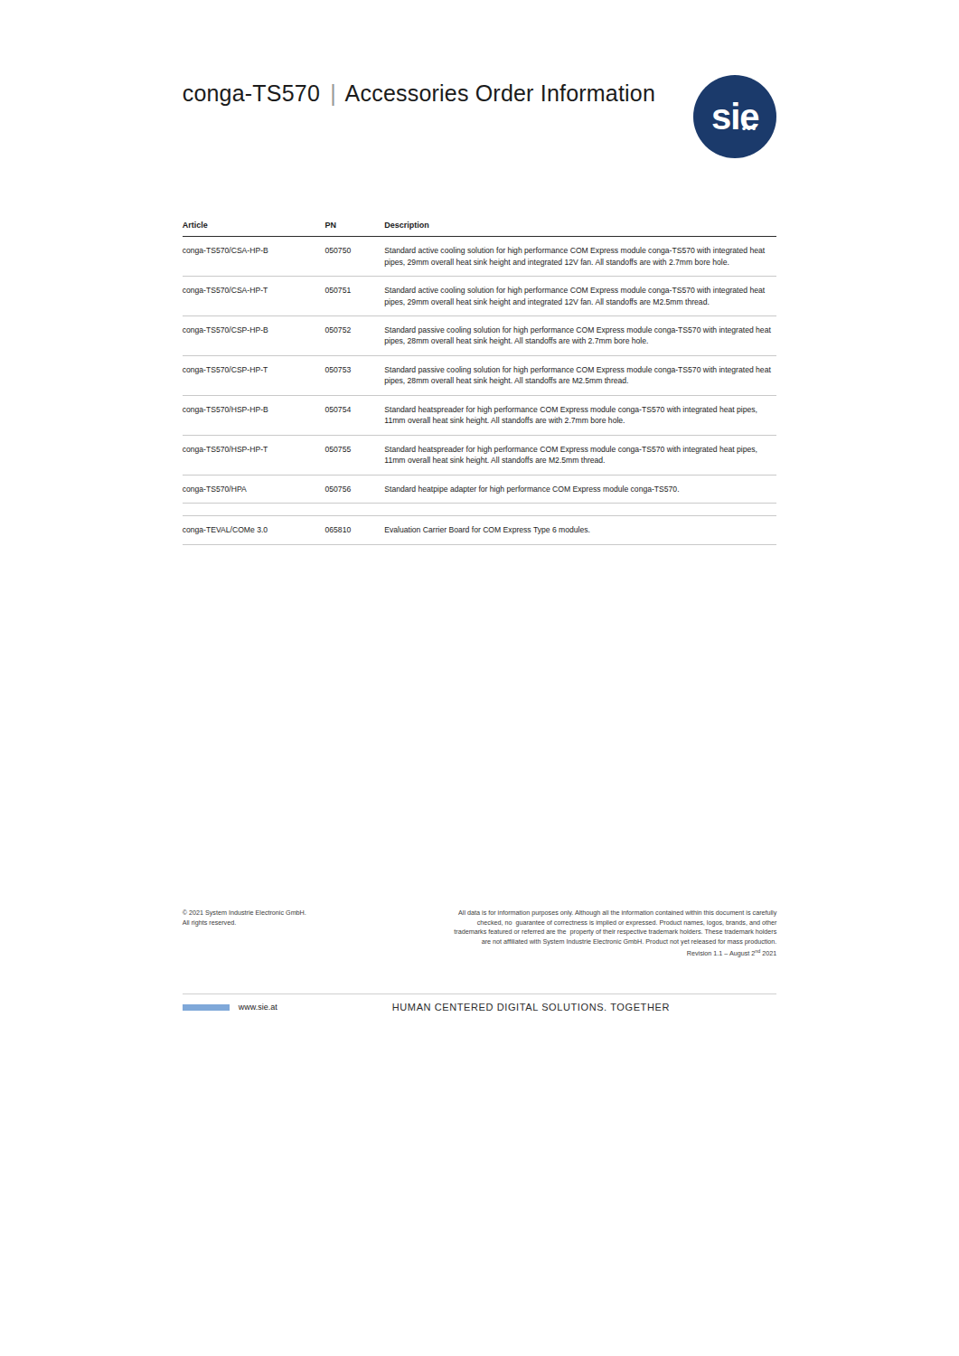conga-TS570 | Accessories Order Information
sie
•••
| Article | PN | Description |
| --- | --- | --- |
| conga-TS570/CSA-HP-B | 050750 | Standard active cooling solution for high performance COM Express module conga-TS570 with integrated heat pipes, 29mm overall heat sink height and integrated 12V fan. All standoffs are with 2.7mm bore hole. |
| conga-TS570/CSA-HP-T | 050751 | Standard active cooling solution for high performance COM Express module conga-TS570 with integrated heat pipes, 29mm overall heat sink height and integrated 12V fan. All standoffs are M2.5mm thread. |
| conga-TS570/CSP-HP-B | 050752 | Standard passive cooling solution for high performance COM Express module conga-TS570 with integrated heat pipes, 28mm overall heat sink height. All standoffs are with 2.7mm bore hole. |
| conga-TS570/CSP-HP-T | 050753 | Standard passive cooling solution for high performance COM Express module conga-TS570 with integrated heat pipes, 28mm overall heat sink height. All standoffs are M2.5mm thread. |
| conga-TS570/HSP-HP-B | 050754 | Standard heatspreader for high performance COM Express module conga-TS570 with integrated heat pipes, 11mm overall heat sink height. All standoffs are with 2.7mm bore hole. |
| conga-TS570/HSP-HP-T | 050755 | Standard heatspreader for high performance COM Express module conga-TS570 with integrated heat pipes, 11mm overall heat sink height. All standoffs are M2.5mm thread. |
| conga-TS570/HPA | 050756 | Standard heatpipe adapter for high performance COM Express module conga-TS570. |
| conga-TEVAL/COMe 3.0 | 065810 | Evaluation Carrier Board for COM Express Type 6 modules. |
© 2021 System Industrie Electronic GmbH.
All rights reserved.
All data is for information purposes only. Although all the information contained within this document is carefully checked, no guarantee of correctness is implied or expressed. Product names, logos, brands, and other trademarks featured or referred are the property of their respective trademark holders. These trademark holders are not affiliated with System Industrie Electronic GmbH. Product not yet released for mass production.
Revision 1.1 – August 2nd 2021
www.sie.at
HUMAN CENTERED DIGITAL SOLUTIONS. TOGETHER